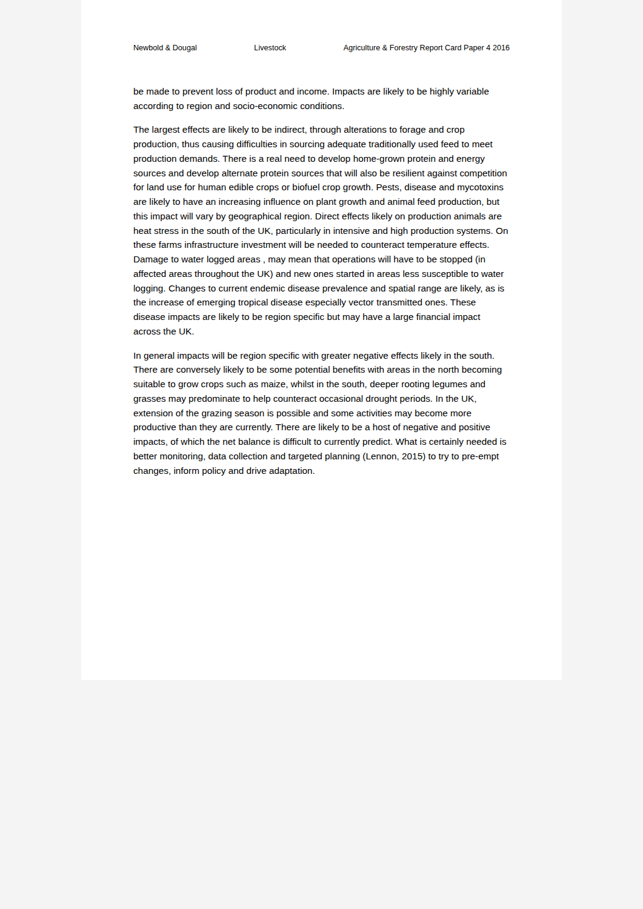Newbold & Dougal Livestock Agriculture & Forestry Report Card Paper 4 2016
be made to prevent loss of product and income. Impacts are likely to be highly variable according to region and socio-economic conditions.
The largest effects are likely to be indirect, through alterations to forage and crop production, thus causing difficulties in sourcing adequate traditionally used feed to meet production demands. There is a real need to develop home-grown protein and energy sources and develop alternate protein sources that will also be resilient against competition for land use for human edible crops or biofuel crop growth. Pests, disease and mycotoxins are likely to have an increasing influence on plant growth and animal feed production, but this impact will vary by geographical region. Direct effects likely on production animals are heat stress in the south of the UK, particularly in intensive and high production systems. On these farms infrastructure investment will be needed to counteract temperature effects. Damage to water logged areas , may mean that operations will have to be stopped (in affected areas throughout the UK) and new ones started in areas less susceptible to water logging. Changes to current endemic disease prevalence and spatial range are likely, as is the increase of emerging tropical disease especially vector transmitted ones. These disease impacts are likely to be region specific but may have a large financial impact across the UK.
In general impacts will be region specific with greater negative effects likely in the south. There are conversely likely to be some potential benefits with areas in the north becoming suitable to grow crops such as maize, whilst in the south, deeper rooting legumes and grasses may predominate to help counteract occasional drought periods. In the UK, extension of the grazing season is possible and some activities may become more productive than they are currently. There are likely to be a host of negative and positive impacts, of which the net balance is difficult to currently predict. What is certainly needed is better monitoring, data collection and targeted planning (Lennon, 2015) to try to pre-empt changes, inform policy and drive adaptation.